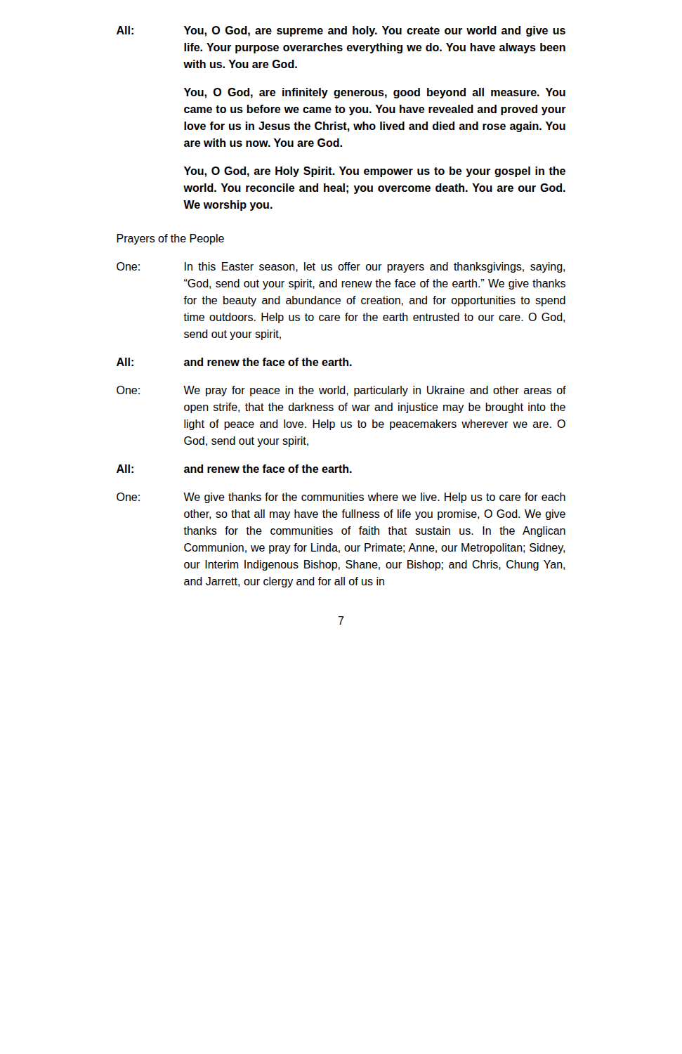All:
You, O God, are supreme and holy. You create our world and give us life. Your purpose overarches everything we do. You have always been with us. You are God.
You, O God, are infinitely generous, good beyond all measure. You came to us before we came to you. You have revealed and proved your love for us in Jesus the Christ, who lived and died and rose again. You are with us now. You are God.
You, O God, are Holy Spirit. You empower us to be your gospel in the world. You reconcile and heal; you overcome death. You are our God. We worship you.
Prayers of the People
One:
In this Easter season, let us offer our prayers and thanksgivings, saying, “God, send out your spirit, and renew the face of the earth.” We give thanks for the beauty and abundance of creation, and for opportunities to spend time outdoors. Help us to care for the earth entrusted to our care. O God, send out your spirit,
All:
and renew the face of the earth.
One:
We pray for peace in the world, particularly in Ukraine and other areas of open strife, that the darkness of war and injustice may be brought into the light of peace and love. Help us to be peacemakers wherever we are. O God, send out your spirit,
All:
and renew the face of the earth.
One:
We give thanks for the communities where we live. Help us to care for each other, so that all may have the fullness of life you promise, O God. We give thanks for the communities of faith that sustain us. In the Anglican Communion, we pray for Linda, our Primate; Anne, our Metropolitan; Sidney, our Interim Indigenous Bishop, Shane, our Bishop; and Chris, Chung Yan, and Jarrett, our clergy and for all of us in
7